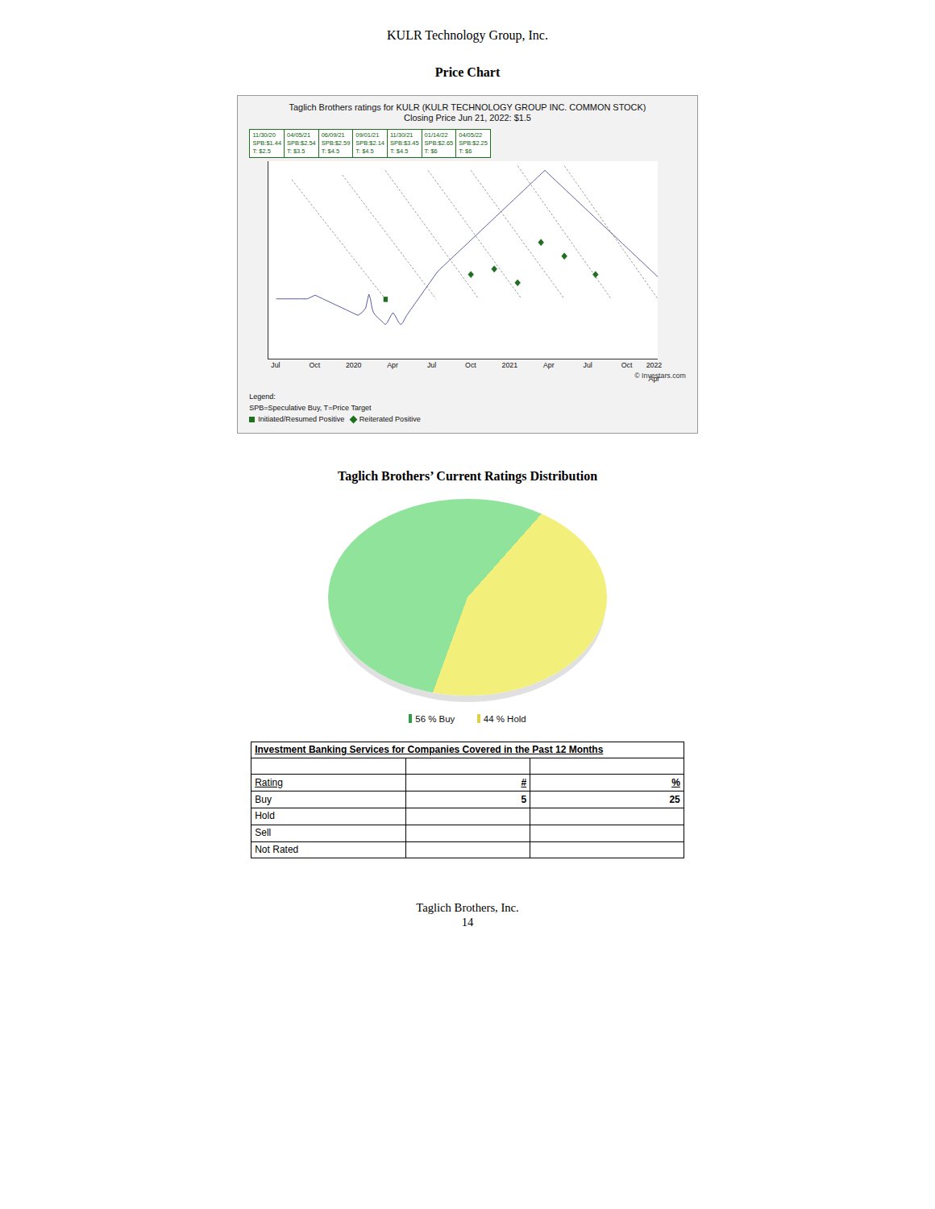KULR Technology Group, Inc.
Price Chart
Taglich Brothers ratings for KULR (KULR TECHNOLOGY GROUP INC. COMMON STOCK)
Closing Price Jun 21, 2022: $1.5
11/30/20
SPB:$1.44
T: $2.5
04/05/21
SPB:$2.54
T: $3.5
06/09/21
SPB:$2.59
T: $4.5
09/01/21
SPB:$2.14
T: $4.5
11/30/21
SPB:$3.45
T: $4.5
01/14/22
SPB:$2.65
T: $6
04/05/22
SPB:$2.25
T: $6
5.6 4.8 4 3.2 2.4 1.6 0.8 0
Jul Oct 2020 Apr Jul Oct 2021 Apr Jul Oct 2022
Apr
© Investars.com
Legend:
SPB=Speculative Buy, T=Price Target
Initiated/Resumed Positive Reiterated Positive
Taglich Brothers’ Current Ratings Distribution
56 % Buy 44 % Hold
| Investment Banking Services for Companies Covered in the Past 12 Months |
| --- |
| Rating | # | % |
| Buy | 5 | 25 |
| Hold | | |
| Sell | | |
| Not Rated | | |
Taglich Brothers, Inc.
14